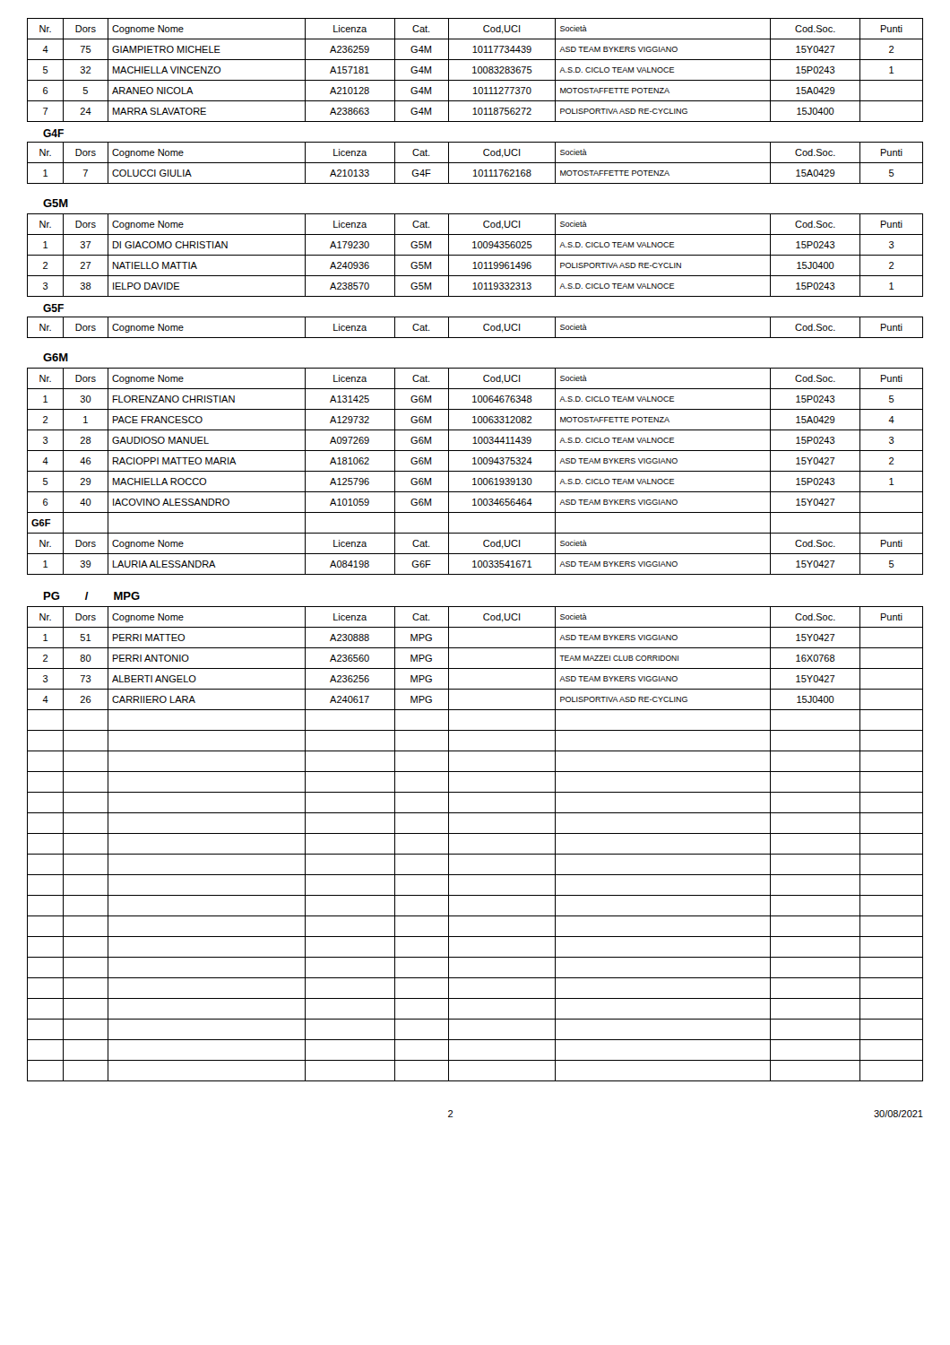| Nr. | Dors | Cognome Nome | Licenza | Cat. | Cod,UCI | Società | Cod.Soc. | Punti |
| --- | --- | --- | --- | --- | --- | --- | --- | --- |
| 4 | 75 | GIAMPIETRO MICHELE | A236259 | G4M | 10117734439 | ASD TEAM BYKERS VIGGIANO | 15Y0427 | 2 |
| 5 | 32 | MACHIELLA VINCENZO | A157181 | G4M | 10083283675 | A.S.D. CICLO TEAM VALNOCE | 15P0243 | 1 |
| 6 | 5 | ARANEO NICOLA | A210128 | G4M | 10111277370 | MOTOSTAFFETTE POTENZA | 15A0429 | |
| 7 | 24 | MARRA SLAVATORE | A238663 | G4M | 10118756272 | POLISPORTIVA ASD RE-CYCLING | 15J0400 | |
G4F
| Nr. | Dors | Cognome Nome | Licenza | Cat. | Cod,UCI | Società | Cod.Soc. | Punti |
| --- | --- | --- | --- | --- | --- | --- | --- | --- |
| 1 | 7 | COLUCCI GIULIA | A210133 | G4F | 10111762168 | MOTOSTAFFETTE POTENZA | 15A0429 | 5 |
G5M
| Nr. | Dors | Cognome Nome | Licenza | Cat. | Cod,UCI | Società | Cod.Soc. | Punti |
| --- | --- | --- | --- | --- | --- | --- | --- | --- |
| 1 | 37 | DI GIACOMO CHRISTIAN | A179230 | G5M | 10094356025 | A.S.D. CICLO TEAM VALNOCE | 15P0243 | 3 |
| 2 | 27 | NATIELLO MATTIA | A240936 | G5M | 10119961496 | POLISPORTIVA ASD RE-CYCLIN | 15J0400 | 2 |
| 3 | 38 | IELPO DAVIDE | A238570 | G5M | 10119332313 | A.S.D. CICLO TEAM VALNOCE | 15P0243 | 1 |
G5F
| Nr. | Dors | Cognome Nome | Licenza | Cat. | Cod,UCI | Società | Cod.Soc. | Punti |
| --- | --- | --- | --- | --- | --- | --- | --- | --- |
G6M
| Nr. | Dors | Cognome Nome | Licenza | Cat. | Cod,UCI | Società | Cod.Soc. | Punti |
| --- | --- | --- | --- | --- | --- | --- | --- | --- |
| 1 | 30 | FLORENZANO CHRISTIAN | A131425 | G6M | 10064676348 | A.S.D. CICLO TEAM VALNOCE | 15P0243 | 5 |
| 2 | 1 | PACE FRANCESCO | A129732 | G6M | 10063312082 | MOTOSTAFFETTE POTENZA | 15A0429 | 4 |
| 3 | 28 | GAUDIOSO MANUEL | A097269 | G6M | 10034411439 | A.S.D. CICLO TEAM VALNOCE | 15P0243 | 3 |
| 4 | 46 | RACIOPPI MATTEO MARIA | A181062 | G6M | 10094375324 | ASD TEAM BYKERS VIGGIANO | 15Y0427 | 2 |
| 5 | 29 | MACHIELLA ROCCO | A125796 | G6M | 10061939130 | A.S.D. CICLO TEAM VALNOCE | 15P0243 | 1 |
| 6 | 40 | IACOVINO ALESSANDRO | A101059 | G6M | 10034656464 | ASD TEAM BYKERS VIGGIANO | 15Y0427 | |
| G6F | | | | | | | | |
| Nr. | Dors | Cognome Nome | Licenza | Cat. | Cod,UCI | Società | Cod.Soc. | Punti |
| 1 | 39 | LAURIA ALESSANDRA | A084198 | G6F | 10033541671 | ASD TEAM BYKERS VIGGIANO | 15Y0427 | 5 |
PG/MPG
| Nr. | Dors | Cognome Nome | Licenza | Cat. | Cod,UCI | Società | Cod.Soc. | Punti |
| --- | --- | --- | --- | --- | --- | --- | --- | --- |
| 1 | 51 | PERRI MATTEO | A230888 | MPG | | ASD TEAM BYKERS VIGGIANO | 15Y0427 | |
| 2 | 80 | PERRI ANTONIO | A236560 | MPG | | TEAM MAZZEI CLUB CORRIDONI | 16X0768 | |
| 3 | 73 | ALBERTI ANGELO | A236256 | MPG | | ASD TEAM BYKERS VIGGIANO | 15Y0427 | |
| 4 | 26 | CARRIIERO LARA | A240617 | MPG | | POLISPORTIVA ASD RE-CYCLING | 15J0400 | |
2 30/08/2021